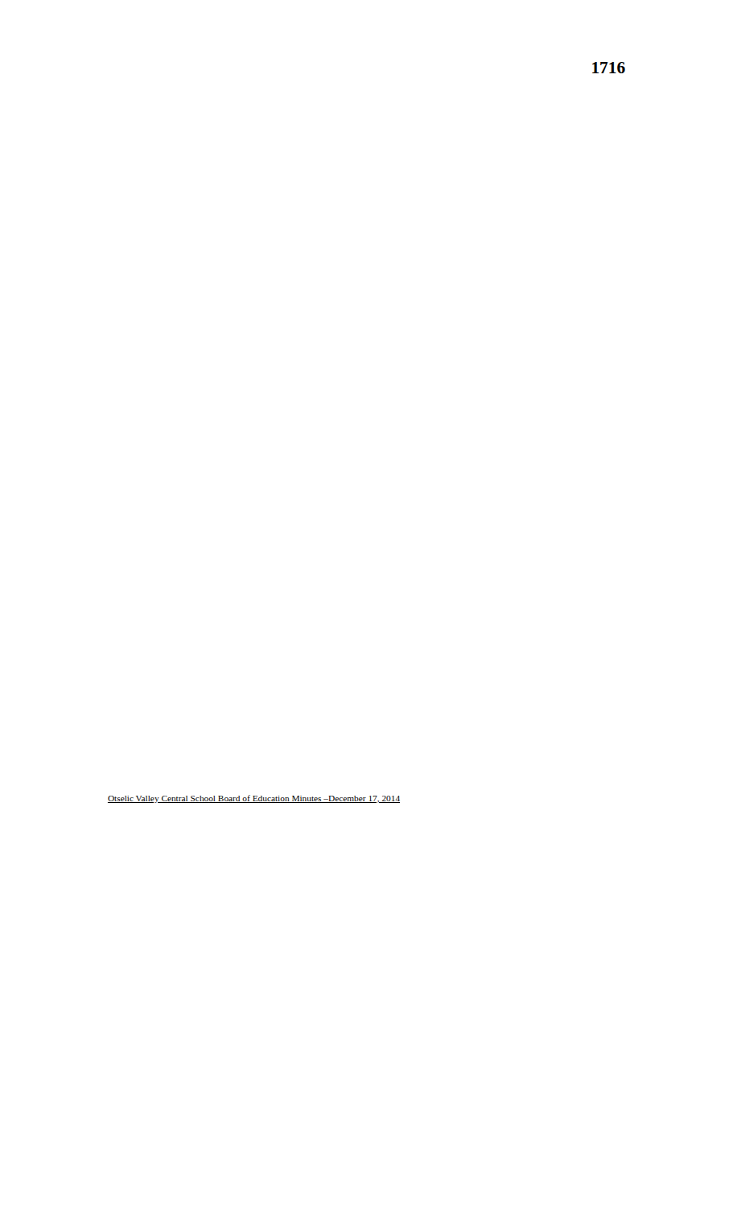1716
Otselic Valley Central School Board of Education Minutes –December 17, 2014